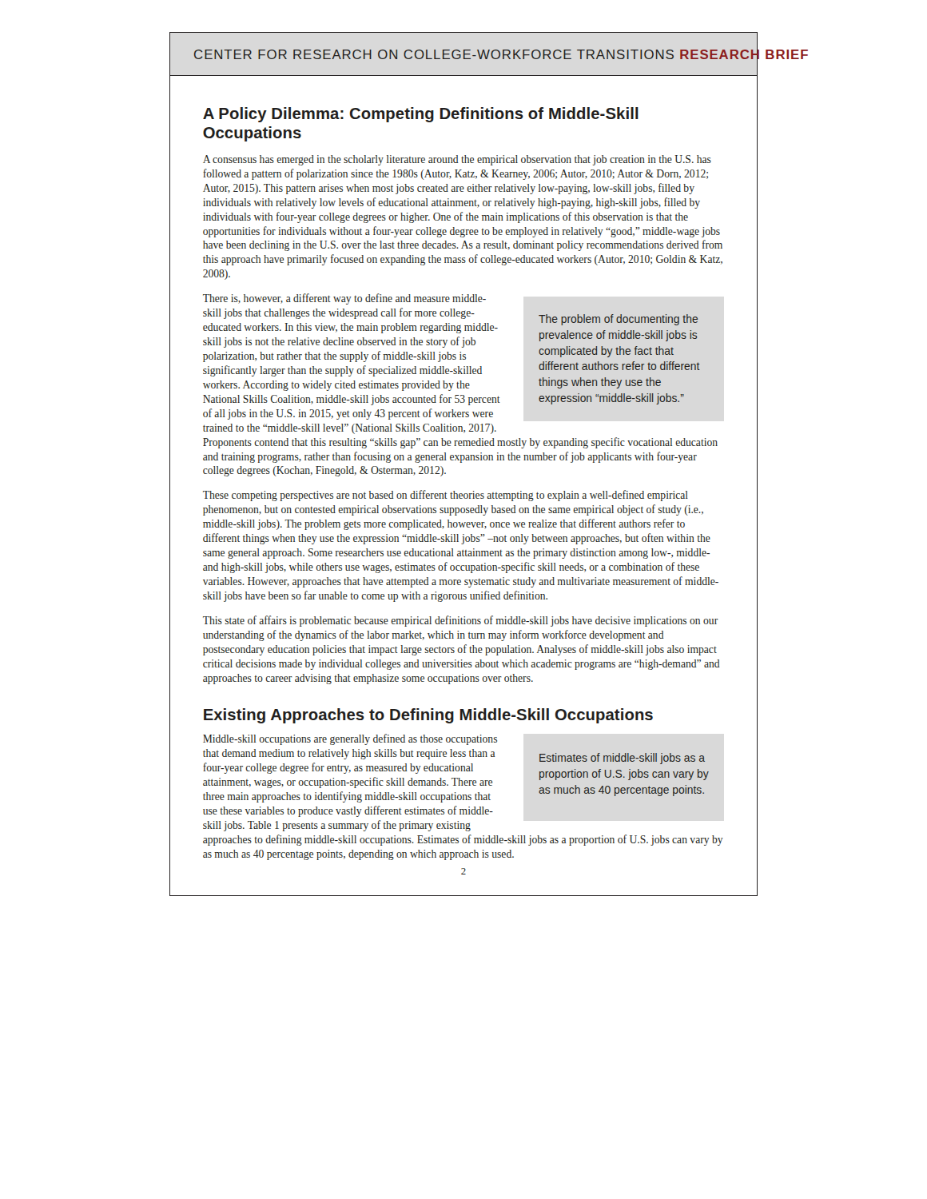CENTER FOR RESEARCH ON COLLEGE-WORKFORCE TRANSITIONS RESEARCH BRIEF
A Policy Dilemma: Competing Definitions of Middle-Skill Occupations
A consensus has emerged in the scholarly literature around the empirical observation that job creation in the U.S. has followed a pattern of polarization since the 1980s (Autor, Katz, & Kearney, 2006; Autor, 2010; Autor & Dorn, 2012; Autor, 2015). This pattern arises when most jobs created are either relatively low-paying, low-skill jobs, filled by individuals with relatively low levels of educational attainment, or relatively high-paying, high-skill jobs, filled by individuals with four-year college degrees or higher. One of the main implications of this observation is that the opportunities for individuals without a four-year college degree to be employed in relatively “good,” middle-wage jobs have been declining in the U.S. over the last three decades. As a result, dominant policy recommendations derived from this approach have primarily focused on expanding the mass of college-educated workers (Autor, 2010; Goldin & Katz, 2008).
The problem of documenting the prevalence of middle-skill jobs is complicated by the fact that different authors refer to different things when they use the expression “middle-skill jobs.”
There is, however, a different way to define and measure middle-skill jobs that challenges the widespread call for more college-educated workers. In this view, the main problem regarding middle-skill jobs is not the relative decline observed in the story of job polarization, but rather that the supply of middle-skill jobs is significantly larger than the supply of specialized middle-skilled workers. According to widely cited estimates provided by the National Skills Coalition, middle-skill jobs accounted for 53 percent of all jobs in the U.S. in 2015, yet only 43 percent of workers were trained to the “middle-skill level” (National Skills Coalition, 2017). Proponents contend that this resulting “skills gap” can be remedied mostly by expanding specific vocational education and training programs, rather than focusing on a general expansion in the number of job applicants with four-year college degrees (Kochan, Finegold, & Osterman, 2012).
These competing perspectives are not based on different theories attempting to explain a well-defined empirical phenomenon, but on contested empirical observations supposedly based on the same empirical object of study (i.e., middle-skill jobs). The problem gets more complicated, however, once we realize that different authors refer to different things when they use the expression “middle-skill jobs” –not only between approaches, but often within the same general approach. Some researchers use educational attainment as the primary distinction among low-, middle- and high-skill jobs, while others use wages, estimates of occupation-specific skill needs, or a combination of these variables. However, approaches that have attempted a more systematic study and multivariate measurement of middle-skill jobs have been so far unable to come up with a rigorous unified definition.
This state of affairs is problematic because empirical definitions of middle-skill jobs have decisive implications on our understanding of the dynamics of the labor market, which in turn may inform workforce development and postsecondary education policies that impact large sectors of the population. Analyses of middle-skill jobs also impact critical decisions made by individual colleges and universities about which academic programs are “high-demand” and approaches to career advising that emphasize some occupations over others.
Existing Approaches to Defining Middle-Skill Occupations
Estimates of middle-skill jobs as a proportion of U.S. jobs can vary by as much as 40 percentage points.
Middle-skill occupations are generally defined as those occupations that demand medium to relatively high skills but require less than a four-year college degree for entry, as measured by educational attainment, wages, or occupation-specific skill demands. There are three main approaches to identifying middle-skill occupations that use these variables to produce vastly different estimates of middle-skill jobs. Table 1 presents a summary of the primary existing approaches to defining middle-skill occupations. Estimates of middle-skill jobs as a proportion of U.S. jobs can vary by as much as 40 percentage points, depending on which approach is used.
2